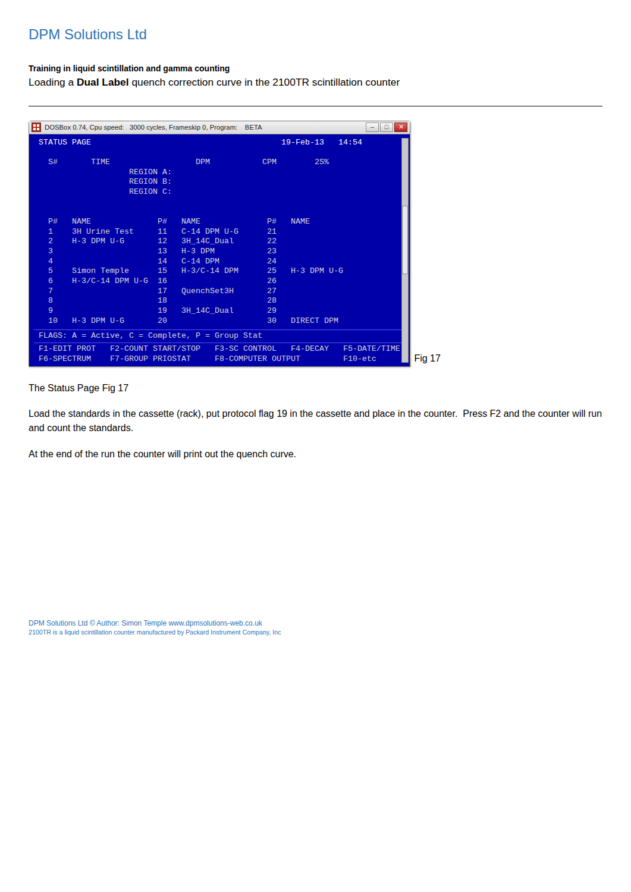DPM Solutions Ltd
Training in liquid scintillation and gamma counting
Loading a Dual Label quench correction curve in the 2100TR scintillation counter
DOSBox 0.74, Cpu speed: 3000 cycles, Frameskip 0, Program: BETA
–□✕
 STATUS PAGE                                        19-Feb-13   14:54

   S#       TIME                  DPM           CPM        2S%
                    REGION A:
                    REGION B:
                    REGION C:


   P#   NAME              P#   NAME              P#   NAME
   1    3H Urine Test     11   C-14 DPM U-G      21
   2    H-3 DPM U-G       12   3H_14C_Dual       22
   3                      13   H-3 DPM           23
   4                      14   C-14 DPM          24
   5    Simon Temple      15   H-3/C-14 DPM      25   H-3 DPM U-G
   6    H-3/C-14 DPM U-G  16                     26
   7                      17   QuenchSet3H       27
   8                      18                     28
   9                      19   3H_14C_Dual       29
   10   H-3 DPM U-G       20                     30   DIRECT DPM
 FLAGS: A = Active, C = Complete, P = Group Stat
 F1-EDIT PROT   F2-COUNT START/STOP   F3-SC CONTROL   F4-DECAY   F5-DATE/TIME
 F6-SPECTRUM    F7-GROUP PRIOSTAT     F8-COMPUTER OUTPUT         F10-etc
Fig 17
The Status Page Fig 17
Load the standards in the cassette (rack), put protocol flag 19 in the cassette and place in the counter. Press F2 and the counter will run and count the standards.
At the end of the run the counter will print out the quench curve.
DPM Solutions Ltd © Author: Simon Temple www.dpmsolutions-web.co.uk
2100TR is a liquid scintillation counter manufactured by Packard Instrument Company, Inc